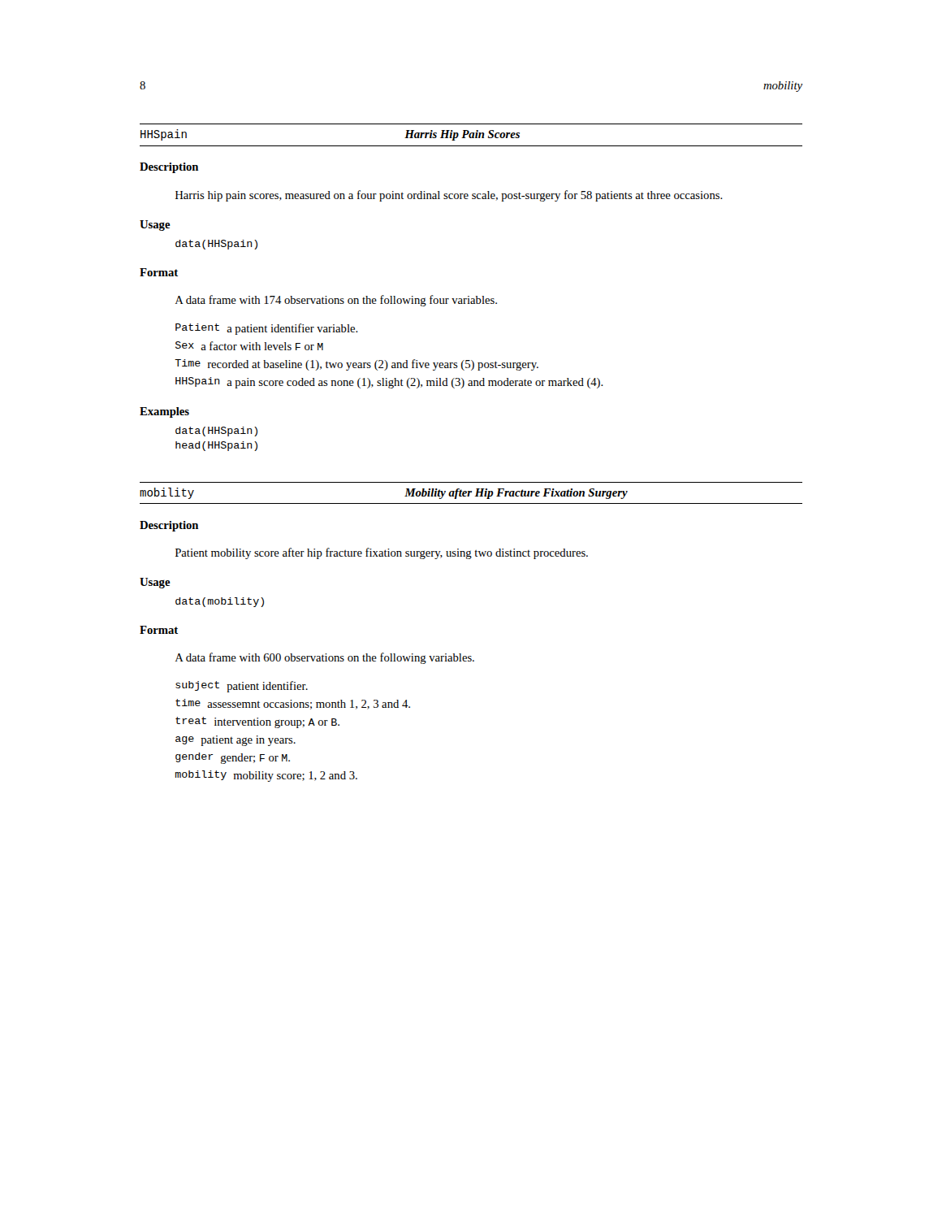8 mobility
HHSpain Harris Hip Pain Scores
Description
Harris hip pain scores, measured on a four point ordinal score scale, post-surgery for 58 patients at three occasions.
Usage
data(HHSpain)
Format
A data frame with 174 observations on the following four variables.
Patient
a patient identifier variable.
Sex
a factor with levels F or M
Time
recorded at baseline (1), two years (2) and five years (5) post-surgery.
HHSpain
a pain score coded as none (1), slight (2), mild (3) and moderate or marked (4).
Examples
data(HHSpain)
head(HHSpain)
mobility Mobility after Hip Fracture Fixation Surgery
Description
Patient mobility score after hip fracture fixation surgery, using two distinct procedures.
Usage
data(mobility)
Format
A data frame with 600 observations on the following variables.
subject
patient identifier.
time
assessemnt occasions; month 1, 2, 3 and 4.
treat
intervention group; A or B.
age
patient age in years.
gender
gender; F or M.
mobility
mobility score; 1, 2 and 3.